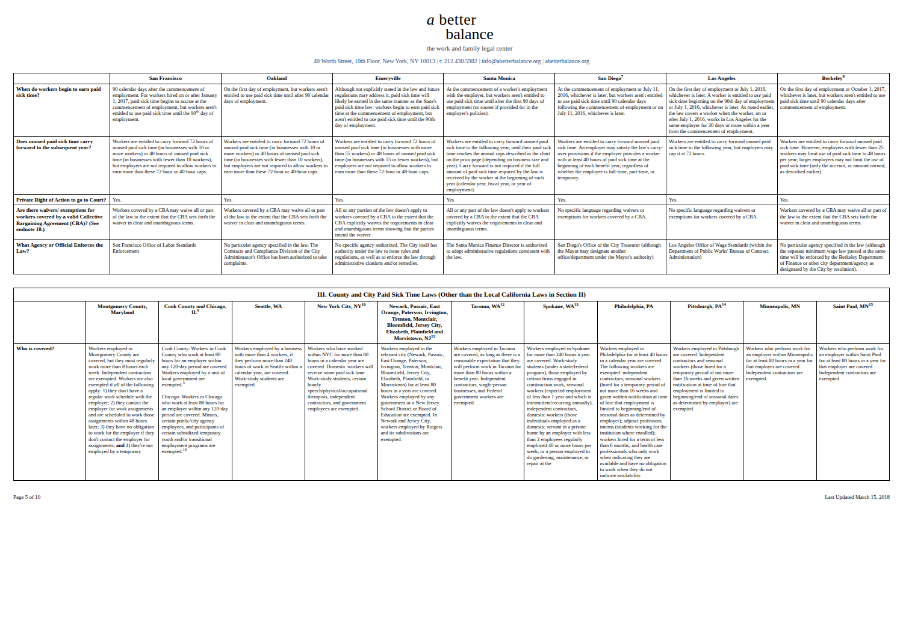a better
balance
the work and family legal center
40 Worth Street, 10th Floor, New York, NY 10013 | t: 212.430.5982 | info@abetterbalance.org | abetterbalance.org
| | San Francisco | Oakland | Emeryville | Santa Monica | San Diego 7 | Los Angeles | Berkeley 8 |
| When do workers begin to earn paid sick time? | 90 calendar days after the commencement of employment. For workers hired on or after January 1, 2017, paid sick time begins to accrue at the commencement of employment, but workers aren't entitled to use paid sick time until the 90 th day of employment. | On the first day of employment, but workers aren't entitled to use paid sick time until after 90 calendar days of employment. | Although not explicitly stated in the law and future regulations may address it, paid sick time will likely be earned in the same manner as the State's paid sick time law: workers begin to earn paid sick time at the commencement of employment, but aren't entitled to use paid sick time until the 90th day of employment. | At the commencement of a worker's employment with the employer, but workers aren't entitled to use paid sick time until after the first 90 days of employment (or sooner if provided for in the employer's policies). | At the commencement of employment or July 11, 2016, whichever is later, but workers aren't entitled to use paid sick time until 90 calendar days following the commencement of employment or on July 11, 2016, whichever is later. | On the first day of employment or July 1, 2016, whichever is later. A worker is entitled to use paid sick time beginning on the 90th day of employment or July 1, 2016, whichever is later. As noted earlier, the law covers a worker when the worker, on or after July 1, 2016, works in Los Angeles for the same employer for 30 days or more within a year from the commencement of employment. | On the first day of employment or October 1, 2017, whichever is later, but workers aren't entitled to use paid sick time until 90 calendar days after commencement of employment. |
| Does unused paid sick time carry forward to the subsequent year? | Workers are entitled to carry forward 72 hours of unused paid sick time (in businesses with 10 or more workers) or 40 hours of unused paid sick time (in businesses with fewer than 10 workers), but employers are not required to allow workers to earn more than these 72-hour or 40-hour caps. | Workers are entitled to carry forward 72 hours of unused paid sick time (in businesses with 10 or more workers) or 40 hours of unused paid sick time (in businesses with fewer than 10 workers), but employers are not required to allow workers to earn more than these 72-hour or 40-hour caps. | Workers are entitled to carry forward 72 hours of unused paid sick time (in businesses with more than 55 workers) or 48 hours of unused paid sick time (in businesses with 55 or fewer workers), but employers are not required to allow workers to earn more than these 72-hour or 48-hour caps. | Workers are entitled to carry forward unused paid sick time to the following year, until their paid sick time reaches the annual caps described in the chart on the prior page (depending on business size and year). Carry forward is not required if the full amount of paid sick time required by the law is received by the worker at the beginning of each year (calendar year, fiscal year, or year of employment). | Workers are entitled to carry forward unused paid sick time. An employer may satisfy the law's carry-over provisions if the employer provides a worker with at least 40 hours of paid sick time at the beginning of each benefit year, regardless of whether the employee is full-time, part-time, or temporary. | Workers are entitled to carry forward unused paid sick time to the following year, but employers may cap it at 72 hours. | Workers are entitled to carry forward unused paid sick time. However, employers with fewer than 25 workers may limit use of paid sick time to 48 hours per year; larger employers may not limit the use of paid sick time (only the accrual , or amount earned , as described earlier). |
| Private Right of Action to go to Court? | Yes. | Yes. | Yes. | Yes. | Yes. | Yes. | Yes. |
| Are there waivers/ exemptions for workers covered by a valid Collective Bargaining Agreement (CBA)? (See endnote 18.) | Workers covered by a CBA may waive all or part of the law to the extent that the CBA sets forth the waiver in clear and unambiguous terms. | Workers covered by a CBA may waive all or part of the law to the extent that the CBA sets forth the waiver in clear and unambiguous terms. | All or any portion of the law doesn't apply to workers covered by a CBA to the extent that the CBA explicitly waives the requirements in clear and unambiguous terms showing that the parties intend the waiver. | All or any part of the law doesn't apply to workers covered by a CBA to the extent that the CBA explicitly waives the requirements in clear and unambiguous terms. | No specific language regarding waivers or exemptions for workers covered by a CBA. | No specific language regarding waivers or exemptions for workers covered by a CBA. | Workers covered by a CBA may waive all or part of the law to the extent that the CBA sets forth the waiver in clear and unambiguous terms. |
| What Agency or Official Enforces the Law? | San Francisco Office of Labor Standards Enforcement | No particular agency specified in the law. The Contracts and Compliance Division of the City Administrator's Office has been authorized to take complaints. | No specific agency authorized. The City itself has authority under the law to issue rules and regulations, as well as to enforce the law through administrative citations and/or remedies. | The Santa Monica Finance Director is authorized to adopt administrative regulations consistent with the law. | San Diego's Office of the City Treasurer (although the Mayor may designate another office/department under the Mayor's authority) | Los Angeles Office of Wage Standards (within the Department of Public Works' Bureau of Contract Administration) | No particular agency specified in the law (although the separate minimum wage law passed at the same time will be enforced by the Berkeley Department of Finance or other city department/agency as designated by the City by resolution). |
| III. County and City Paid Sick Time Laws (Other than the Local California Laws in Section II) |
| | Montgomery County, Maryland | Cook County and Chicago, IL 9 | Seattle, WA | New York City, NY 10 | Newark, Passaic, East Orange, Paterson, Irvington, Trenton, Montclair, Bloomfield, Jersey City, Elizabeth, Plainfield and Morristown, NJ 11 | Tacoma, WA 12 | Spokane, WA 13 | Philadelphia, PA | Pittsburgh, PA 14 | Minneapolis, MN | Saint Paul, MN 15 |
| Who is covered? | Workers employed in Montgomery County are covered, but they must regularly work more than 8 hours each week. Independent contractors are exempted. Workers are also exempted if all of the following apply: 1) they don't have a regular work schedule with the employer; 2) they contact the employer for work assignments and are scheduled to work those assignments within 48 hours later; 3) they have no obligation to work for the employer if they don't contact the employer for assignments; and 4) they're not employed by a temporary | Cook County : Workers in Cook County who work at least 80 hours for an employer within any 120-day period are covered. Workers employed by a unit of local government are exempted. 5 Chicago : Workers in Chicago who work at least 80 hours for an employer within any 120-day period are covered. Minors, certain public/city agency employees, and participants of certain subsidized temporary youth and/or transitional employment programs are exempted. 16 | Workers employed by a business with more than 4 workers, if they perform more than 240 hours of work in Seattle within a calendar year, are covered. Work-study students are exempted. | Workers who have worked within NYC for more than 80 hours in a calendar year are covered. Domestic workers will receive some paid sick time. Work-study students, certain hourly speech/physical/occupational therapists, independent contractors, and government employees are exempted. | Workers employed in the relevant city (Newark, Passaic, East Orange, Paterson, Irvington, Trenton, Montclair, Bloomfield, Jersey City, Elizabeth, Plainfield, or Morristown) for at least 80 hours in a year are covered. Workers employed by any government or a New Jersey School District or Board of Education are exempted. In Newark and Jersey City, workers employed by Rutgers and its subdivisions are exempted. | Workers employed in Tacoma are covered, as long as there is a reasonable expectation that they will perform work in Tacoma for more than 80 hours within a benefit year. Independent contractors, single-person businesses, and Federal government workers are exempted. | Workers employed in Spokane for more than 240 hours a year are covered. Work-study students (under a state/federal program), those employed by certain firms engaged in construction work, seasonal workers (expected employment of less than 1 year and which is intermittent/recurring annually), independent contractors, domestic workers (those individuals employed as a domestic servant in a private home by an employer with less than 2 employees regularly employed 40 or more hours per week; or a person employed to do gardening, maintenance, or repair at the | Workers employed in Philadelphia for at least 40 hours in a calendar year are covered. The following workers are exempted: independent contractors; seasonal workers (hired for a temporary period of not more than 16 weeks and given written notification at time of hire that employment is limited to beginning/end of seasonal dates as determined by employer); adjunct professors; interns (students working for the institution where enrolled); workers hired for a term of less than 6 months; and health care professionals who only work when indicating they are available and have no obligation to work when they do not indicate availability. | Workers employed in Pittsburgh are covered. Independent contractors and seasonal workers (those hired for a temporary period of not more than 16 weeks and given written notification at time of hire that employment is limited to beginning/end of seasonal dates as determined by employer) are exempted. | Workers who perform work for an employer within Minneapolis for at least 80 hours in a year for that employer are covered. Independent contractors are exempted. | Workers who perform work for an employer within Saint Paul for at least 80 hours in a year for that employer are covered. Independent contractors are exempted. |
Page 5 of 10
Last Updated March 15, 2018